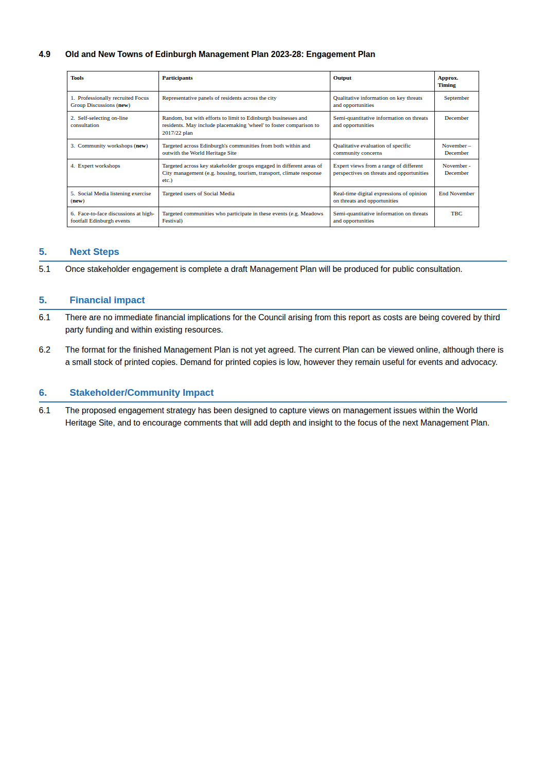4.9
Old and New Towns of Edinburgh Management Plan 2023-28: Engagement Plan
| Tools | Participants | Output | Approx. Timing |
| --- | --- | --- | --- |
| 1. Professionally recruited Focus Group Discussions ( new ) | Representative panels of residents across the city | Qualitative information on key threats and opportunities | September |
| 2. Self-selecting on-line consultation | Random, but with efforts to limit to Edinburgh businesses and residents. May include placemaking 'wheel' to foster comparison to 2017/22 plan | Semi-quantitative information on threats and opportunities | December |
| 3. Community workshops ( new ) | Targeted across Edinburgh's communities from both within and outwith the World Heritage Site | Qualitative evaluation of specific community concerns | November – December |
| 4. Expert workshops | Targeted across key stakeholder groups engaged in different areas of City management (e.g. housing, tourism, transport, climate response etc.) | Expert views from a range of different perspectives on threats and opportunities | November - December |
| 5. Social Media listening exercise ( new ) | Targeted users of Social Media | Real-time digital expressions of opinion on threats and opportunities | End November |
| 6. Face-to-face discussions at high-footfall Edinburgh events | Targeted communities who participate in these events (e.g. Meadows Festival) | Semi-quantitative information on threats and opportunities | TBC |
5. Next Steps
5.1
Once stakeholder engagement is complete a draft Management Plan will be produced for public consultation.
5. Financial impact
6.1
There are no immediate financial implications for the Council arising from this report as costs are being covered by third party funding and within existing resources.
6.2
The format for the finished Management Plan is not yet agreed. The current Plan can be viewed online, although there is a small stock of printed copies. Demand for printed copies is low, however they remain useful for events and advocacy.
6. Stakeholder/Community Impact
6.1
The proposed engagement strategy has been designed to capture views on management issues within the World Heritage Site, and to encourage comments that will add depth and insight to the focus of the next Management Plan.